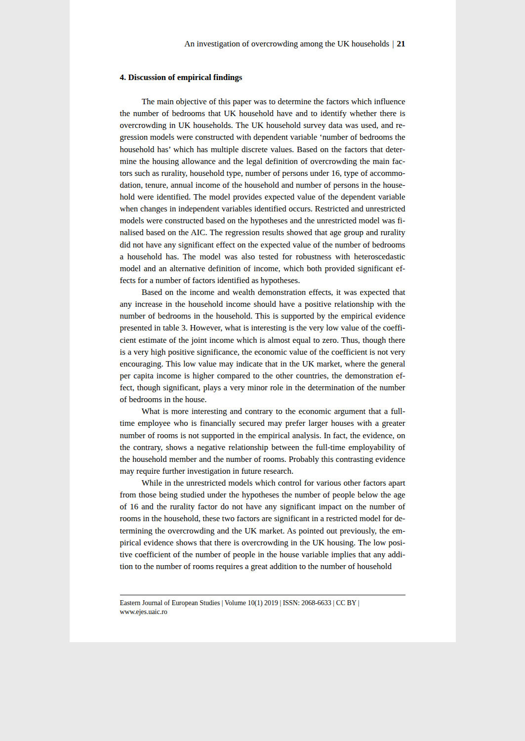An investigation of overcrowding among the UK households|21
4. Discussion of empirical findings
The main objective of this paper was to determine the factors which influence the number of bedrooms that UK household have and to identify whether there is overcrowding in UK households. The UK household survey data was used, and regression models were constructed with dependent variable ‘number of bedrooms the household has’ which has multiple discrete values. Based on the factors that determine the housing allowance and the legal definition of overcrowding the main factors such as rurality, household type, number of persons under 16, type of accommodation, tenure, annual income of the household and number of persons in the household were identified. The model provides expected value of the dependent variable when changes in independent variables identified occurs. Restricted and unrestricted models were constructed based on the hypotheses and the unrestricted model was finalised based on the AIC. The regression results showed that age group and rurality did not have any significant effect on the expected value of the number of bedrooms a household has. The model was also tested for robustness with heteroscedastic model and an alternative definition of income, which both provided significant effects for a number of factors identified as hypotheses.
Based on the income and wealth demonstration effects, it was expected that any increase in the household income should have a positive relationship with the number of bedrooms in the household. This is supported by the empirical evidence presented in table 3. However, what is interesting is the very low value of the coefficient estimate of the joint income which is almost equal to zero. Thus, though there is a very high positive significance, the economic value of the coefficient is not very encouraging. This low value may indicate that in the UK market, where the general per capita income is higher compared to the other countries, the demonstration effect, though significant, plays a very minor role in the determination of the number of bedrooms in the house.
What is more interesting and contrary to the economic argument that a full-time employee who is financially secured may prefer larger houses with a greater number of rooms is not supported in the empirical analysis. In fact, the evidence, on the contrary, shows a negative relationship between the full-time employability of the household member and the number of rooms. Probably this contrasting evidence may require further investigation in future research.
While in the unrestricted models which control for various other factors apart from those being studied under the hypotheses the number of people below the age of 16 and the rurality factor do not have any significant impact on the number of rooms in the household, these two factors are significant in a restricted model for determining the overcrowding and the UK market. As pointed out previously, the empirical evidence shows that there is overcrowding in the UK housing. The low positive coefficient of the number of people in the house variable implies that any addition to the number of rooms requires a great addition to the number of household
Eastern Journal of European Studies | Volume 10(1) 2019 | ISSN: 2068-6633 | CC BY | www.ejes.uaic.ro